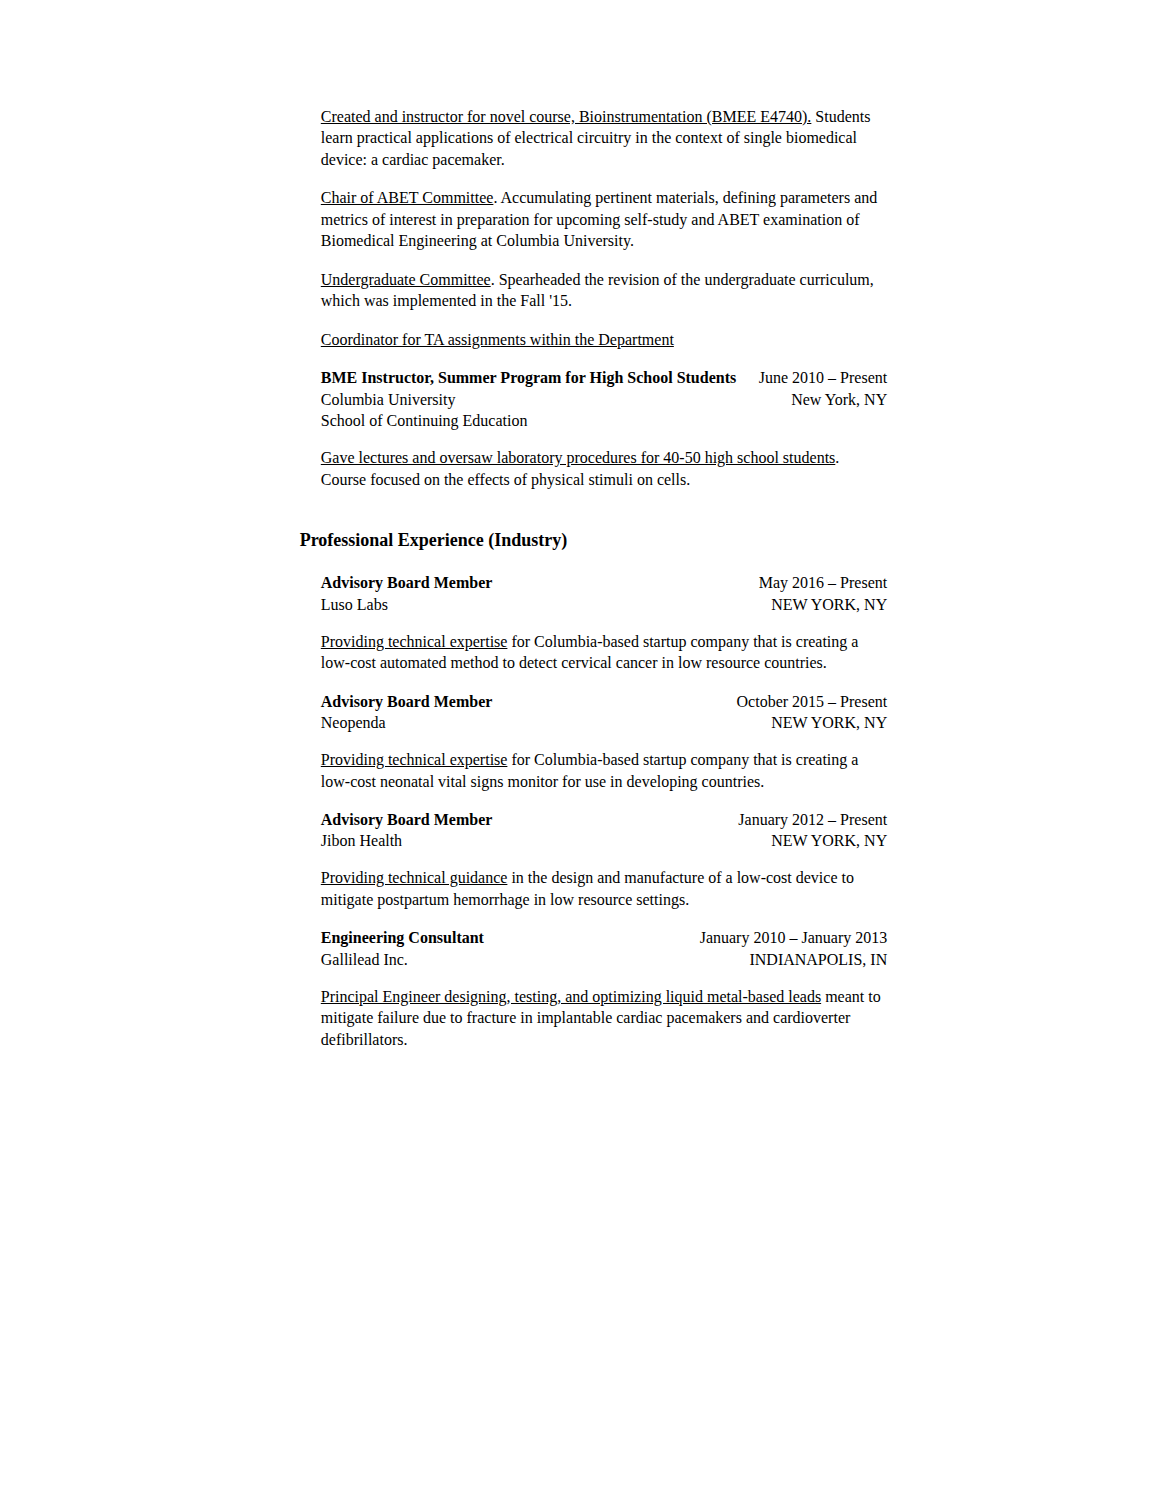Created and instructor for novel course, Bioinstrumentation (BMEE E4740). Students learn practical applications of electrical circuitry in the context of single biomedical device: a cardiac pacemaker.
Chair of ABET Committee. Accumulating pertinent materials, defining parameters and metrics of interest in preparation for upcoming self-study and ABET examination of Biomedical Engineering at Columbia University.
Undergraduate Committee. Spearheaded the revision of the undergraduate curriculum, which was implemented in the Fall '15.
Coordinator for TA assignments within the Department
BME Instructor, Summer Program for High School Students June 2010 – Present
Columbia University New York, NY
School of Continuing Education
Gave lectures and oversaw laboratory procedures for 40-50 high school students. Course focused on the effects of physical stimuli on cells.
Professional Experience (Industry)
Advisory Board Member May 2016 – Present
Luso Labs New York, NY
Providing technical expertise for Columbia-based startup company that is creating a low-cost automated method to detect cervical cancer in low resource countries.
Advisory Board Member October 2015 – Present
Neopenda New York, NY
Providing technical expertise for Columbia-based startup company that is creating a low-cost neonatal vital signs monitor for use in developing countries.
Advisory Board Member January 2012 – Present
Jibon Health New York, NY
Providing technical guidance in the design and manufacture of a low-cost device to mitigate postpartum hemorrhage in low resource settings.
Engineering Consultant January 2010 – January 2013
Gallilead Inc. Indianapolis, IN
Principal Engineer designing, testing, and optimizing liquid metal-based leads meant to mitigate failure due to fracture in implantable cardiac pacemakers and cardioverter defibrillators.